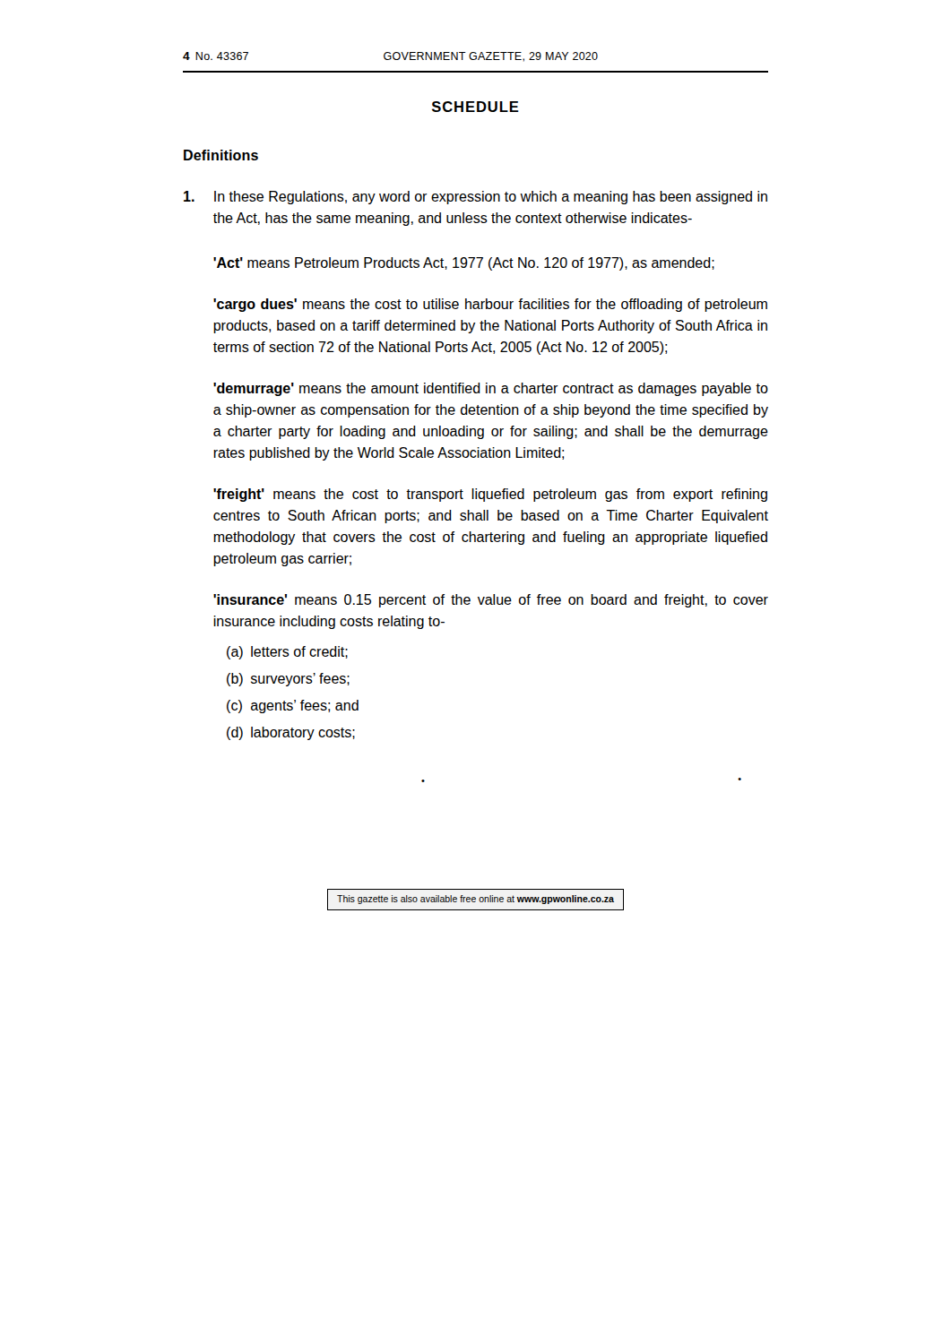4 No. 43367
GOVERNMENT GAZETTE, 29 MAY 2020
SCHEDULE
Definitions
1.
In these Regulations, any word or expression to which a meaning has been assigned in the Act, has the same meaning, and unless the context otherwise indicates-
'Act' means Petroleum Products Act, 1977 (Act No. 120 of 1977), as amended;
'cargo dues' means the cost to utilise harbour facilities for the offloading of petroleum products, based on a tariff determined by the National Ports Authority of South Africa in terms of section 72 of the National Ports Act, 2005 (Act No. 12 of 2005);
'demurrage' means the amount identified in a charter contract as damages payable to a ship-owner as compensation for the detention of a ship beyond the time specified by a charter party for loading and unloading or for sailing; and shall be the demurrage rates published by the World Scale Association Limited;
'freight' means the cost to transport liquefied petroleum gas from export refining centres to South African ports; and shall be based on a Time Charter Equivalent methodology that covers the cost of chartering and fueling an appropriate liquefied petroleum gas carrier;
'insurance' means 0.15 percent of the value of free on board and freight, to cover insurance including costs relating to-
(a) letters of credit;
(b) surveyors’ fees;
(c) agents’ fees; and
(d) laboratory costs;
• •
This gazette is also available free online at www.gpwonline.co.za